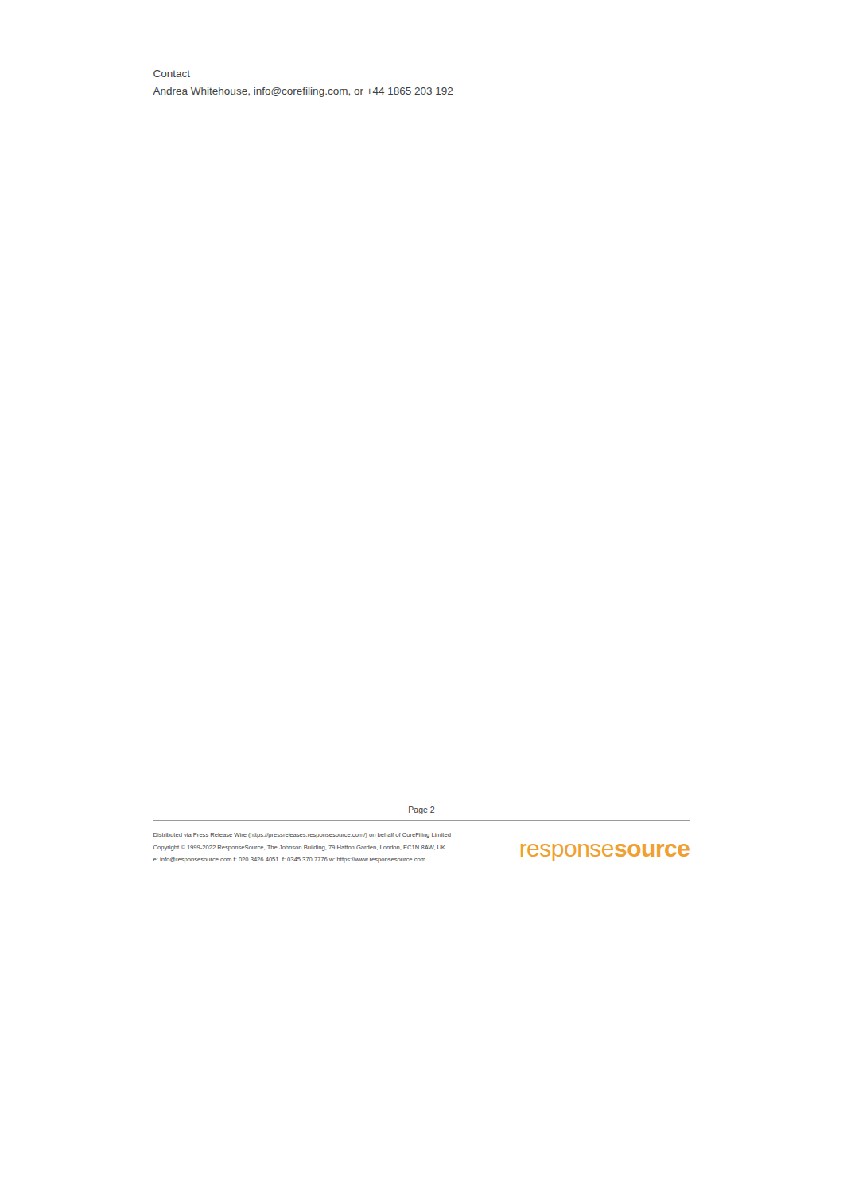Contact Andrea Whitehouse, info@corefiling.com, or +44 1865 203 192
Page 2
Distributed via Press Release Wire (https://pressreleases.responsesource.com/) on behalf of CoreFiling Limited
Copyright © 1999-2022 ResponseSource, The Johnson Building, 79 Hatton Garden, London, EC1N 8AW, UK
e: info@responsesource.com t: 020 3426 4051 f: 0345 370 7776 w: https://www.responsesource.com
response source